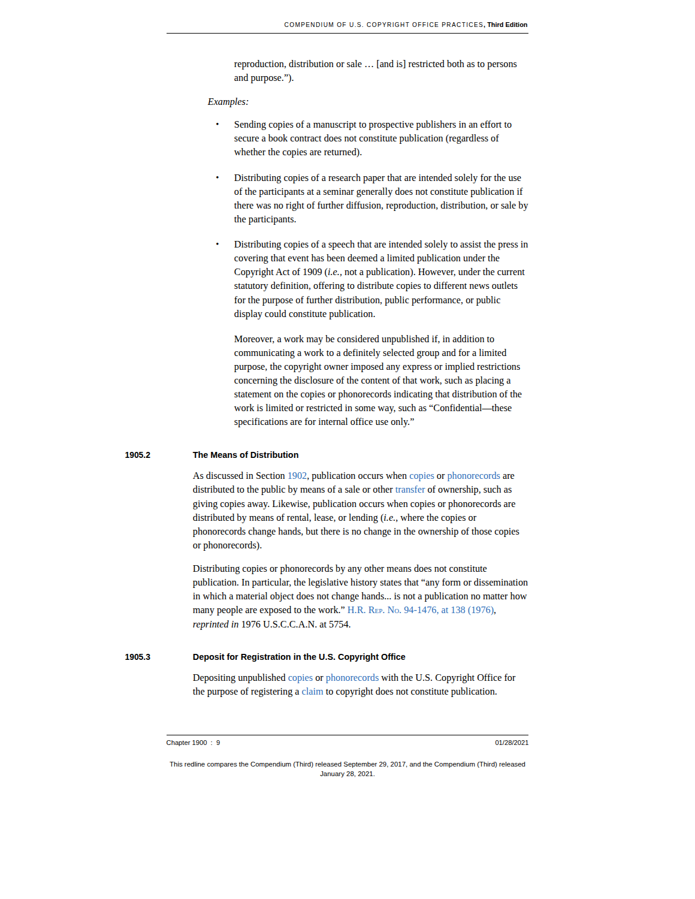Compendium of U.S. Copyright Office Practices, Third Edition
reproduction, distribution or sale … [and is] restricted both as to persons and purpose.”).
Examples:
Sending copies of a manuscript to prospective publishers in an effort to secure a book contract does not constitute publication (regardless of whether the copies are returned).
Distributing copies of a research paper that are intended solely for the use of the participants at a seminar generally does not constitute publication if there was no right of further diffusion, reproduction, distribution, or sale by the participants.
Distributing copies of a speech that are intended solely to assist the press in covering that event has been deemed a limited publication under the Copyright Act of 1909 (i.e., not a publication). However, under the current statutory definition, offering to distribute copies to different news outlets for the purpose of further distribution, public performance, or public display could constitute publication.
Moreover, a work may be considered unpublished if, in addition to communicating a work to a definitely selected group and for a limited purpose, the copyright owner imposed any express or implied restrictions concerning the disclosure of the content of that work, such as placing a statement on the copies or phonorecords indicating that distribution of the work is limited or restricted in some way, such as “Confidential—these specifications are for internal office use only.”
1905.2
The Means of Distribution
As discussed in Section 1902, publication occurs when copies or phonorecords are distributed to the public by means of a sale or other transfer of ownership, such as giving copies away. Likewise, publication occurs when copies or phonorecords are distributed by means of rental, lease, or lending (i.e., where the copies or phonorecords change hands, but there is no change in the ownership of those copies or phonorecords).
Distributing copies or phonorecords by any other means does not constitute publication. In particular, the legislative history states that “any form or dissemination in which a material object does not change hands... is not a publication no matter how many people are exposed to the work.” H.R. Rep. No. 94-1476, at 138 (1976), reprinted in 1976 U.S.C.C.A.N. at 5754.
1905.3
Deposit for Registration in the U.S. Copyright Office
Depositing unpublished copies or phonorecords with the U.S. Copyright Office for the purpose of registering a claim to copyright does not constitute publication.
Chapter 1900 : 9 01/28/2021
This redline compares the Compendium (Third) released September 29, 2017, and the Compendium (Third) released January 28, 2021.